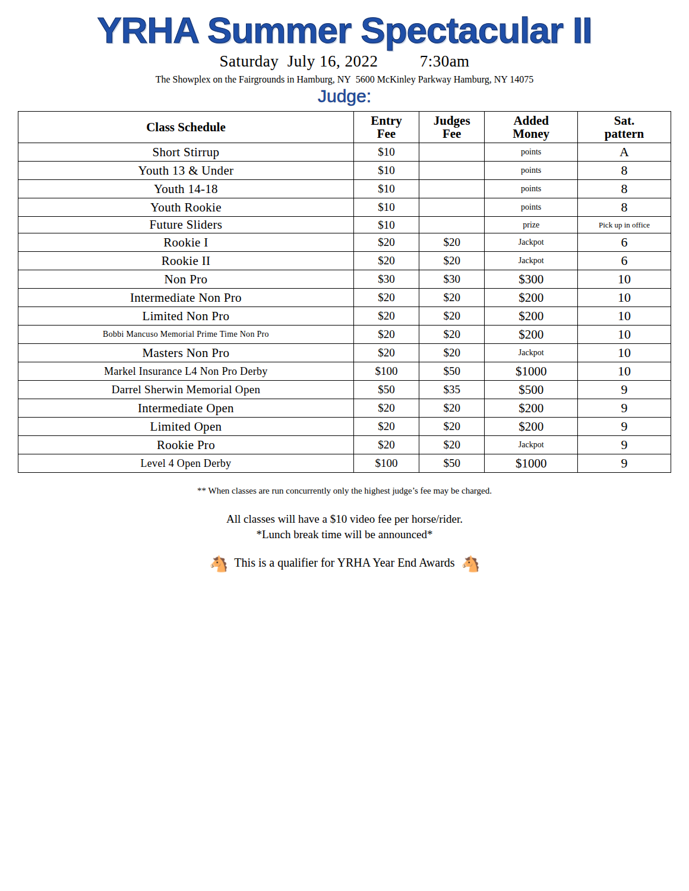YRHA Summer Spectacular II
Saturday July 16, 2022 7:30am
The Showplex on the Fairgrounds in Hamburg, NY 5600 McKinley Parkway Hamburg, NY 14075
Judge:
| Class Schedule | Entry Fee | Judges Fee | Added Money | Sat. pattern |
| --- | --- | --- | --- | --- |
| Short Stirrup | $10 | | points | A |
| Youth 13 & Under | $10 | | points | 8 |
| Youth 14-18 | $10 | | points | 8 |
| Youth Rookie | $10 | | points | 8 |
| Future Sliders | $10 | | prize | Pick up in office |
| Rookie I | $20 | $20 | Jackpot | 6 |
| Rookie II | $20 | $20 | Jackpot | 6 |
| Non Pro | $30 | $30 | $300 | 10 |
| Intermediate Non Pro | $20 | $20 | $200 | 10 |
| Limited Non Pro | $20 | $20 | $200 | 10 |
| Bobbi Mancuso Memorial Prime Time Non Pro | $20 | $20 | $200 | 10 |
| Masters Non Pro | $20 | $20 | Jackpot | 10 |
| Markel Insurance L4 Non Pro Derby | $100 | $50 | $1000 | 10 |
| Darrel Sherwin Memorial Open | $50 | $35 | $500 | 9 |
| Intermediate Open | $20 | $20 | $200 | 9 |
| Limited Open | $20 | $20 | $200 | 9 |
| Rookie Pro | $20 | $20 | Jackpot | 9 |
| Level 4 Open Derby | $100 | $50 | $1000 | 9 |
** When classes are run concurrently only the highest judge’s fee may be charged.
All classes will have a $10 video fee per horse/rider.
*Lunch break time will be announced*
🐴This is a qualifier for YRHA Year End Awards🐴